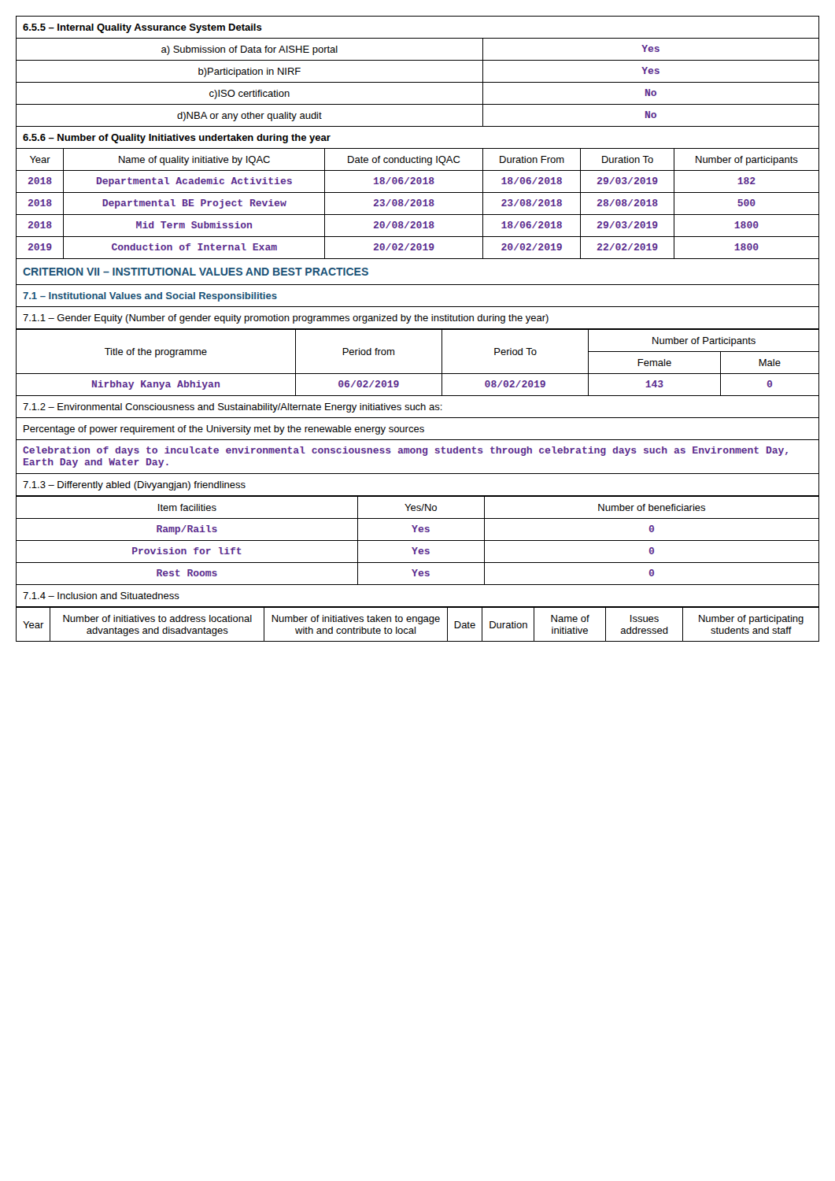| 6.5.5 – Internal Quality Assurance System Details |
| a) Submission of Data for AISHE portal | Yes |
| b)Participation in NIRF | Yes |
| c)ISO certification | No |
| d)NBA or any other quality audit | No |
| 6.5.6 – Number of Quality Initiatives undertaken during the year |
| Year | Name of quality initiative by IQAC | Date of conducting IQAC | Duration From | Duration To | Number of participants |
| 2018 | Departmental Academic Activities | 18/06/2018 | 18/06/2018 | 29/03/2019 | 182 |
| 2018 | Departmental BE Project Review | 23/08/2018 | 23/08/2018 | 28/08/2018 | 500 |
| 2018 | Mid Term Submission | 20/08/2018 | 18/06/2018 | 29/03/2019 | 1800 |
| 2019 | Conduction of Internal Exam | 20/02/2019 | 20/02/2019 | 22/02/2019 | 1800 |
CRITERION VII – INSTITUTIONAL VALUES AND BEST PRACTICES
7.1 – Institutional Values and Social Responsibilities
7.1.1 – Gender Equity (Number of gender equity promotion programmes organized by the institution during the year)
| Title of the programme | Period from | Period To | Number of Participants |
| Female | Male |
| Nirbhay Kanya Abhiyan | 06/02/2019 | 08/02/2019 | 143 | 0 |
7.1.2 – Environmental Consciousness and Sustainability/Alternate Energy initiatives such as:
Percentage of power requirement of the University met by the renewable energy sources
Celebration of days to inculcate environmental consciousness among students through celebrating days such as Environment Day, Earth Day and Water Day.
7.1.3 – Differently abled (Divyangjan) friendliness
| Item facilities | Yes/No | Number of beneficiaries |
| Ramp/Rails | Yes | 0 |
| Provision for lift | Yes | 0 |
| Rest Rooms | Yes | 0 |
7.1.4 – Inclusion and Situatedness
| Year | Number of initiatives to address locational advantages and disadvantages | Number of initiatives taken to engage with and contribute to local | Date | Duration | Name of initiative | Issues addressed | Number of participating students and staff |